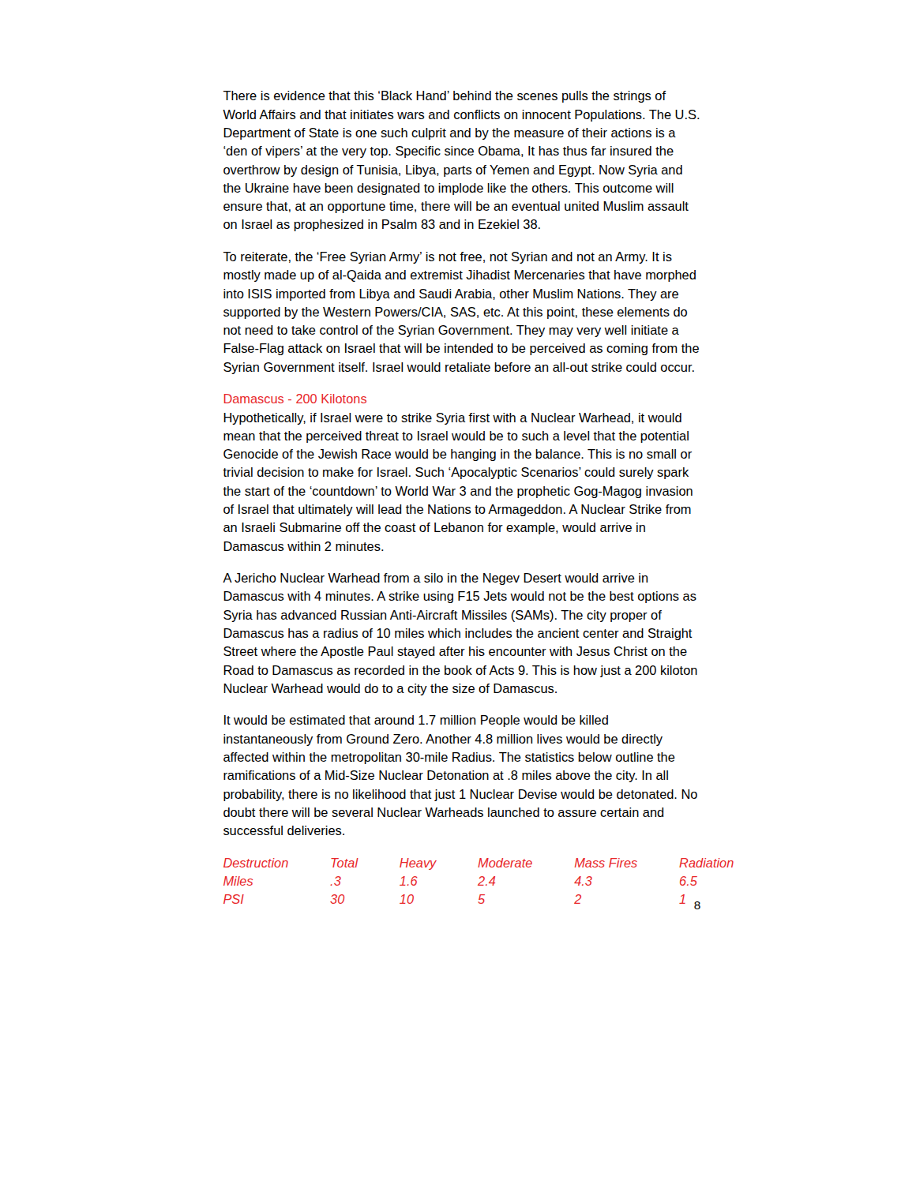There is evidence that this ‘Black Hand’ behind the scenes pulls the strings of World Affairs and that initiates wars and conflicts on innocent Populations. The U.S. Department of State is one such culprit and by the measure of their actions is a ‘den of vipers’ at the very top. Specific since Obama, It has thus far insured the overthrow by design of Tunisia, Libya, parts of Yemen and Egypt. Now Syria and the Ukraine have been designated to implode like the others. This outcome will ensure that, at an opportune time, there will be an eventual united Muslim assault on Israel as prophesized in Psalm 83 and in Ezekiel 38.
To reiterate, the ‘Free Syrian Army’ is not free, not Syrian and not an Army. It is mostly made up of al-Qaida and extremist Jihadist Mercenaries that have morphed into ISIS imported from Libya and Saudi Arabia, other Muslim Nations. They are supported by the Western Powers/CIA, SAS, etc. At this point, these elements do not need to take control of the Syrian Government. They may very well initiate a False-Flag attack on Israel that will be intended to be perceived as coming from the Syrian Government itself. Israel would retaliate before an all-out strike could occur.
Damascus - 200 Kilotons
Hypothetically, if Israel were to strike Syria first with a Nuclear Warhead, it would mean that the perceived threat to Israel would be to such a level that the potential Genocide of the Jewish Race would be hanging in the balance. This is no small or trivial decision to make for Israel. Such ‘Apocalyptic Scenarios’ could surely spark the start of the ‘countdown’ to World War 3 and the prophetic Gog-Magog invasion of Israel that ultimately will lead the Nations to Armageddon. A Nuclear Strike from an Israeli Submarine off the coast of Lebanon for example, would arrive in Damascus within 2 minutes.
A Jericho Nuclear Warhead from a silo in the Negev Desert would arrive in Damascus with 4 minutes. A strike using F15 Jets would not be the best options as Syria has advanced Russian Anti-Aircraft Missiles (SAMs). The city proper of Damascus has a radius of 10 miles which includes the ancient center and Straight Street where the Apostle Paul stayed after his encounter with Jesus Christ on the Road to Damascus as recorded in the book of Acts 9. This is how just a 200 kiloton Nuclear Warhead would do to a city the size of Damascus.
It would be estimated that around 1.7 million People would be killed instantaneously from Ground Zero. Another 4.8 million lives would be directly affected within the metropolitan 30-mile Radius. The statistics below outline the ramifications of a Mid-Size Nuclear Detonation at .8 miles above the city. In all probability, there is no likelihood that just 1 Nuclear Devise would be detonated. No doubt there will be several Nuclear Warheads launched to assure certain and successful deliveries.
| Destruction | Total | Heavy | Moderate | Mass Fires | Radiation |
| Miles | .3 | 1.6 | 2.4 | 4.3 | 6.5 |
| PSI | 30 | 10 | 5 | 2 | 1 |
8